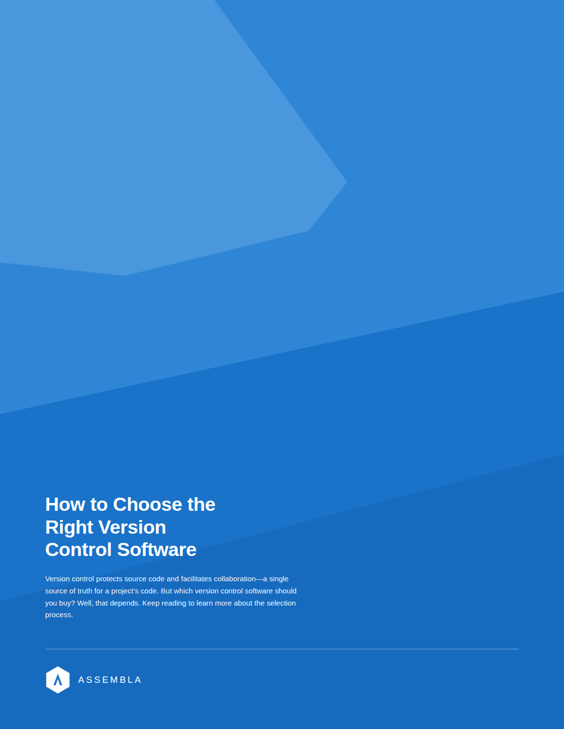How to Choose the Right Version Control Software
Version control protects source code and facilitates collaboration—a single source of truth for a project’s code. But which version control software should you buy? Well, that depends. Keep reading to learn more about the selection process.
Assembla